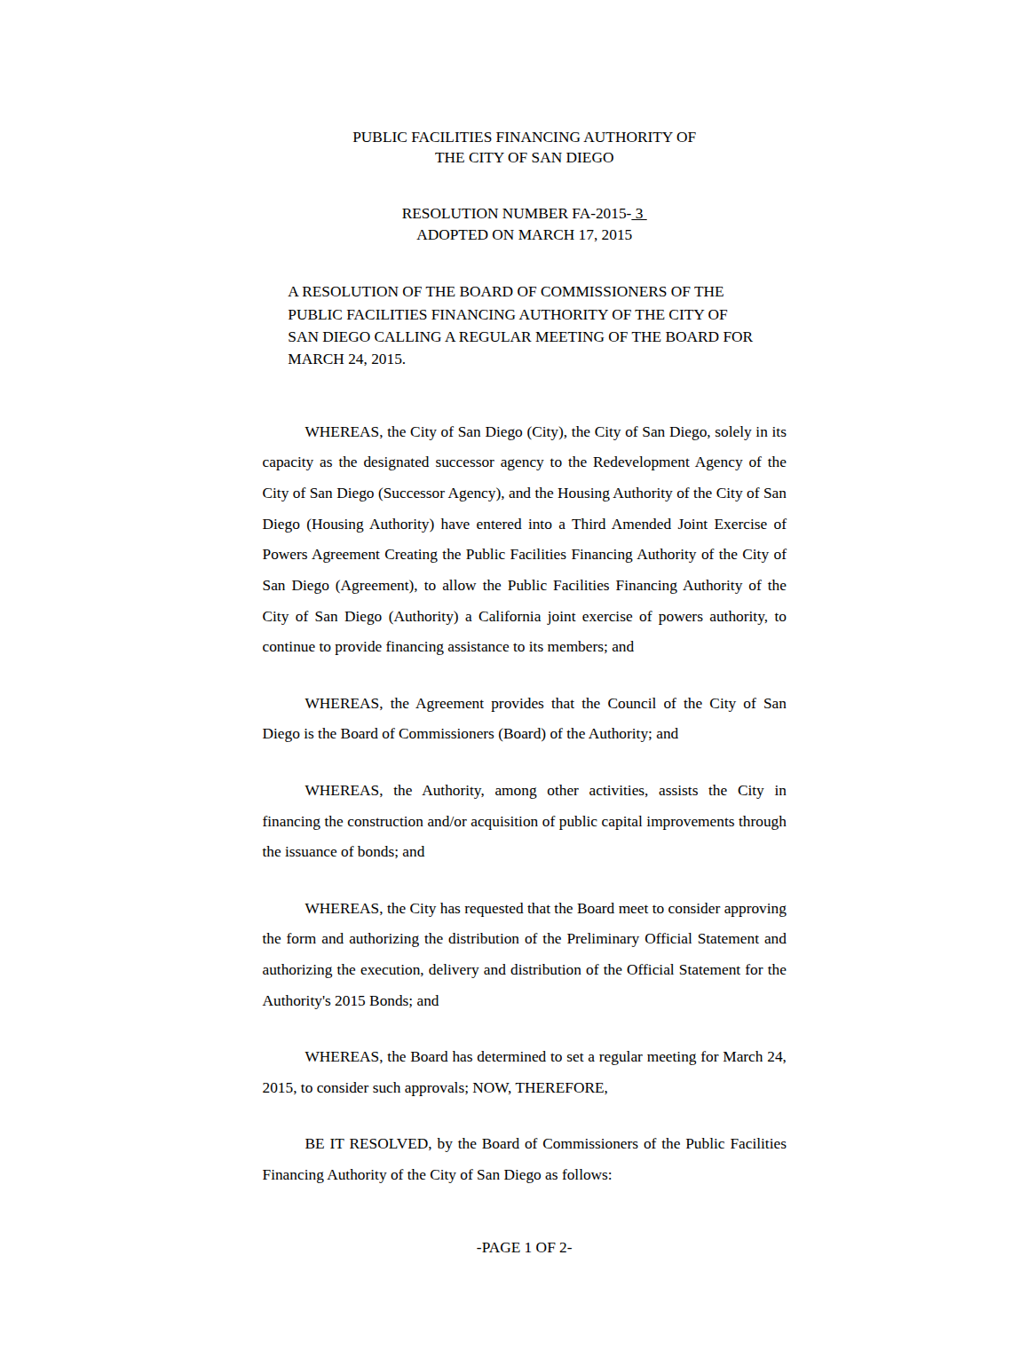PUBLIC FACILITIES FINANCING AUTHORITY OF
THE CITY OF SAN DIEGO
RESOLUTION NUMBER FA-2015- 3
ADOPTED ON MARCH 17, 2015
A RESOLUTION OF THE BOARD OF COMMISSIONERS OF THE PUBLIC FACILITIES FINANCING AUTHORITY OF THE CITY OF SAN DIEGO CALLING A REGULAR MEETING OF THE BOARD FOR MARCH 24, 2015.
WHEREAS, the City of San Diego (City), the City of San Diego, solely in its capacity as the designated successor agency to the Redevelopment Agency of the City of San Diego (Successor Agency), and the Housing Authority of the City of San Diego (Housing Authority) have entered into a Third Amended Joint Exercise of Powers Agreement Creating the Public Facilities Financing Authority of the City of San Diego (Agreement), to allow the Public Facilities Financing Authority of the City of San Diego (Authority) a California joint exercise of powers authority, to continue to provide financing assistance to its members; and
WHEREAS, the Agreement provides that the Council of the City of San Diego is the Board of Commissioners (Board) of the Authority; and
WHEREAS, the Authority, among other activities, assists the City in financing the construction and/or acquisition of public capital improvements through the issuance of bonds; and
WHEREAS, the City has requested that the Board meet to consider approving the form and authorizing the distribution of the Preliminary Official Statement and authorizing the execution, delivery and distribution of the Official Statement for the Authority's 2015 Bonds; and
WHEREAS, the Board has determined to set a regular meeting for March 24, 2015, to consider such approvals; NOW, THEREFORE,
BE IT RESOLVED, by the Board of Commissioners of the Public Facilities Financing Authority of the City of San Diego as follows:
-PAGE 1 OF 2-